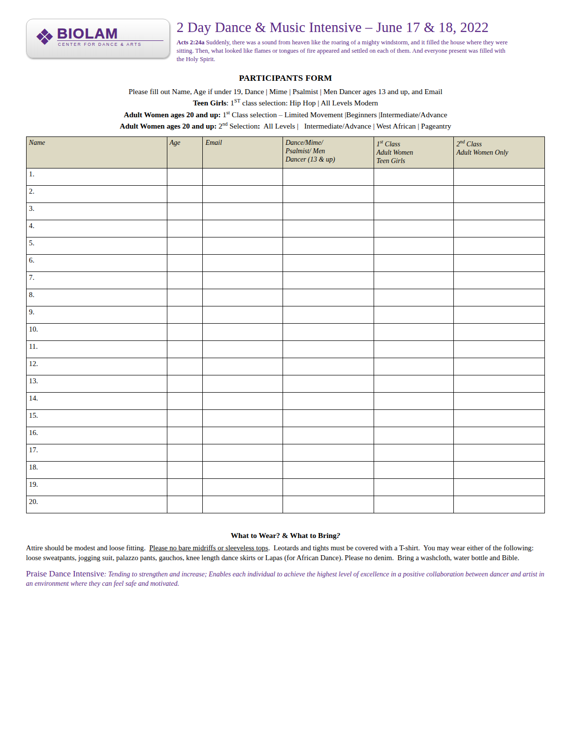❖
BIOLAM
Center for Dance & Arts
2 Day Dance & Music Intensive – June 17 & 18, 2022
Acts 2:24a Suddenly, there was a sound from heaven like the roaring of a mighty windstorm, and it filled the house where they were sitting. Then, what looked like flames or tongues of fire appeared and settled on each of them. And everyone present was filled with the Holy Spirit.
PARTICIPANTS FORM
Please fill out Name, Age if under 19, Dance | Mime | Psalmist | Men Dancer ages 13 and up, and Email
Teen Girls: 1ST class selection: Hip Hop | All Levels Modern
Adult Women ages 20 and up: 1st Class selection – Limited Movement |Beginners |Intermediate/Advance
Adult Women ages 20 and up: 2nd Selection: All Levels | Intermediate/Advance | West African | Pageantry
| Name | Age | Email | Dance/Mime/ Psalmist/ Men Dancer (13 & up) | 1 st Class Adult Women Teen Girls | 2 nd Class Adult Women Only |
| --- | --- | --- | --- | --- | --- |
| 1. | | | | | |
| 2. | | | | | |
| 3. | | | | | |
| 4. | | | | | |
| 5. | | | | | |
| 6. | | | | | |
| 7. | | | | | |
| 8. | | | | | |
| 9. | | | | | |
| 10. | | | | | |
| 11. | | | | | |
| 12. | | | | | |
| 13. | | | | | |
| 14. | | | | | |
| 15. | | | | | |
| 16. | | | | | |
| 17. | | | | | |
| 18. | | | | | |
| 19. | | | | | |
| 20. | | | | | |
What to Wear? & What to Bring?
Attire should be modest and loose fitting. Please no bare midriffs or sleeveless tops. Leotards and tights must be covered with a T-shirt. You may wear either of the following: loose sweatpants, jogging suit, palazzo pants, gauchos, knee length dance skirts or Lapas (for African Dance). Please no denim. Bring a washcloth, water bottle and Bible.
Praise Dance Intensive: Tending to strengthen and increase; Enables each individual to achieve the highest level of excellence in a positive collaboration between dancer and artist in an environment where they can feel safe and motivated.